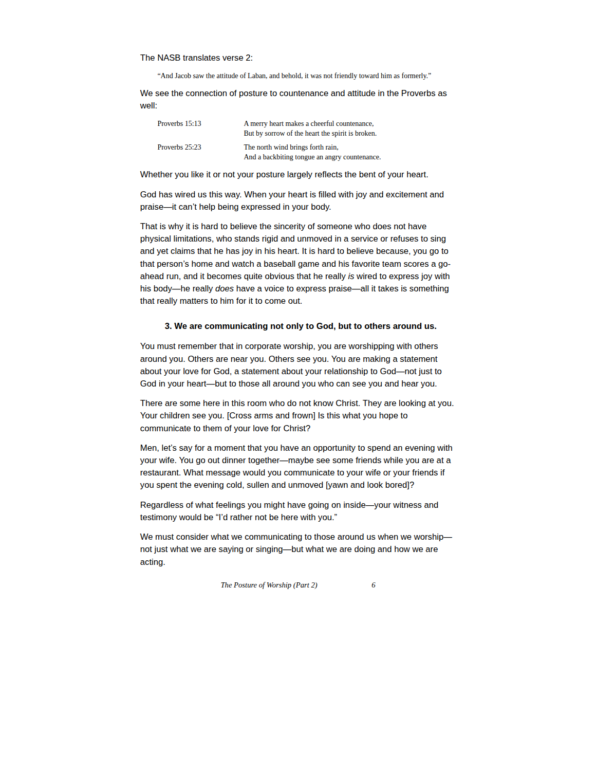The NASB translates verse 2:
“And Jacob saw the attitude of Laban, and behold, it was not friendly toward him as formerly.”
We see the connection of posture to countenance and attitude in the Proverbs as well:
| Proverbs 15:13 | A merry heart makes a cheerful countenance, But by sorrow of the heart the spirit is broken. |
| Proverbs 25:23 | The north wind brings forth rain, And a backbiting tongue an angry countenance. |
Whether you like it or not your posture largely reflects the bent of your heart.
God has wired us this way. When your heart is filled with joy and excitement and praise—it can’t help being expressed in your body.
That is why it is hard to believe the sincerity of someone who does not have physical limitations, who stands rigid and unmoved in a service or refuses to sing and yet claims that he has joy in his heart. It is hard to believe because, you go to that person’s home and watch a baseball game and his favorite team scores a go-ahead run, and it becomes quite obvious that he really is wired to express joy with his body—he really does have a voice to express praise—all it takes is something that really matters to him for it to come out.
3. We are communicating not only to God, but to others around us.
You must remember that in corporate worship, you are worshipping with others around you. Others are near you. Others see you. You are making a statement about your love for God, a statement about your relationship to God—not just to God in your heart—but to those all around you who can see you and hear you.
There are some here in this room who do not know Christ. They are looking at you. Your children see you. [Cross arms and frown] Is this what you hope to communicate to them of your love for Christ?
Men, let’s say for a moment that you have an opportunity to spend an evening with your wife. You go out dinner together—maybe see some friends while you are at a restaurant. What message would you communicate to your wife or your friends if you spent the evening cold, sullen and unmoved [yawn and look bored]?
Regardless of what feelings you might have going on inside—your witness and testimony would be “I’d rather not be here with you.”
We must consider what we communicating to those around us when we worship—not just what we are saying or singing—but what we are doing and how we are acting.
The Posture of Worship (Part 2)6